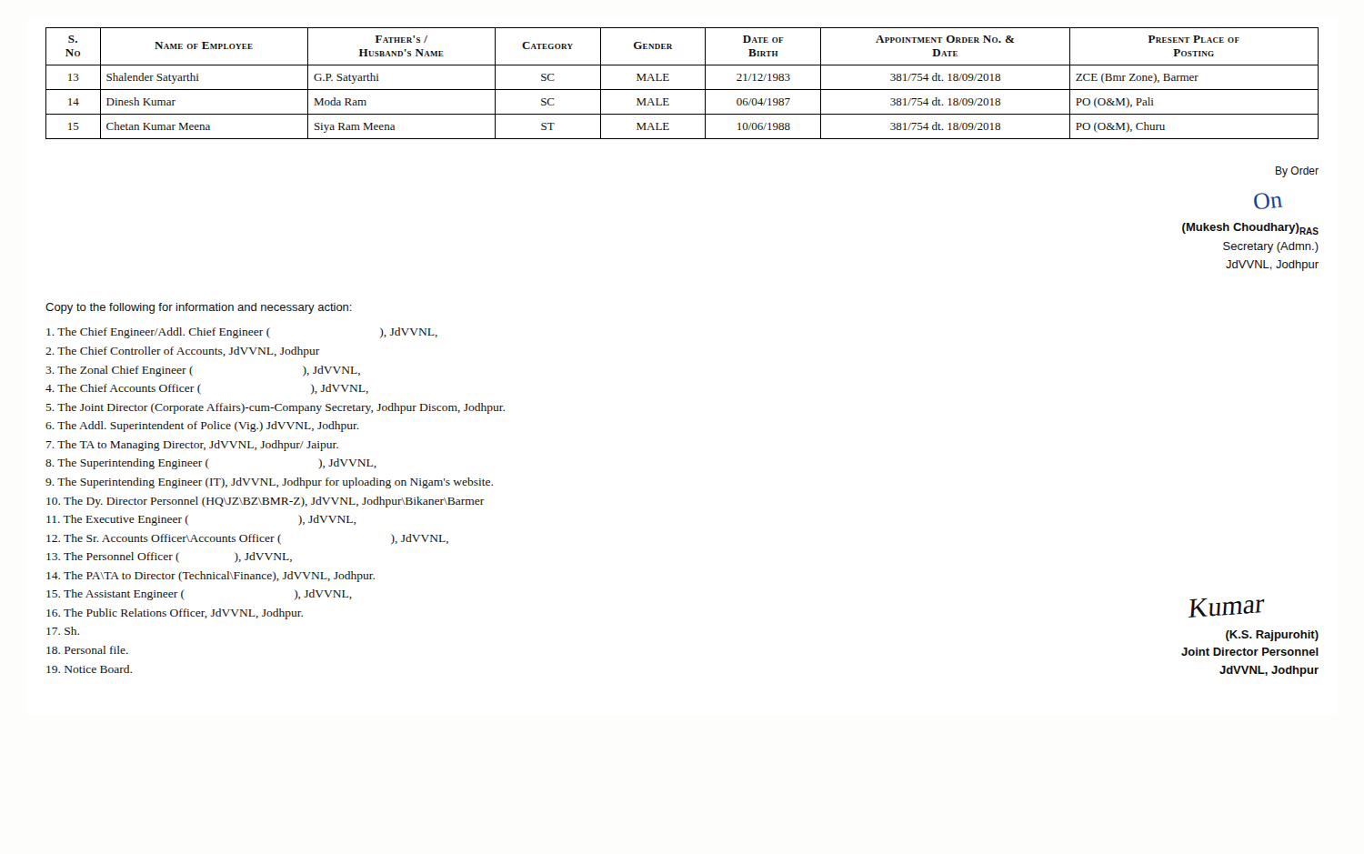| S. No | Name of Employee | Father's / Husband's Name | Category | Gender | Date of Birth | Appointment Order No. & Date | Present Place of Posting |
| --- | --- | --- | --- | --- | --- | --- | --- |
| 13 | Shalender Satyarthi | G.P. Satyarthi | SC | MALE | 21/12/1983 | 381/754 dt. 18/09/2018 | ZCE (Bmr Zone), Barmer |
| 14 | Dinesh Kumar | Moda Ram | SC | MALE | 06/04/1987 | 381/754 dt. 18/09/2018 | PO (O&M), Pali |
| 15 | Chetan Kumar Meena | Siya Ram Meena | ST | MALE | 10/06/1988 | 381/754 dt. 18/09/2018 | PO (O&M), Churu |
By Order
On
(Mukesh Choudhary)RAS
Secretary (Admn.)
JdVVNL, Jodhpur
Copy to the following for information and necessary action:
The Chief Engineer/Addl. Chief Engineer ( ), JdVVNL,
The Chief Controller of Accounts, JdVVNL, Jodhpur
The Zonal Chief Engineer ( ), JdVVNL,
The Chief Accounts Officer ( ), JdVVNL,
The Joint Director (Corporate Affairs)-cum-Company Secretary, Jodhpur Discom, Jodhpur.
The Addl. Superintendent of Police (Vig.) JdVVNL, Jodhpur.
The TA to Managing Director, JdVVNL, Jodhpur/ Jaipur.
The Superintending Engineer ( ), JdVVNL,
The Superintending Engineer (IT), JdVVNL, Jodhpur for uploading on Nigam's website.
The Dy. Director Personnel (HQ\JZ\BZ\BMR-Z), JdVVNL, Jodhpur\Bikaner\Barmer
The Executive Engineer ( ), JdVVNL,
The Sr. Accounts Officer\Accounts Officer ( ), JdVVNL,
The Personnel Officer ( ), JdVVNL,
The PA\TA to Director (Technical\Finance), JdVVNL, Jodhpur.
The Assistant Engineer ( ), JdVVNL,
The Public Relations Officer, JdVVNL, Jodhpur.
Sh.
Personal file.
Notice Board.
Kumar
(K.S. Rajpurohit)
Joint Director Personnel
JdVVNL, Jodhpur